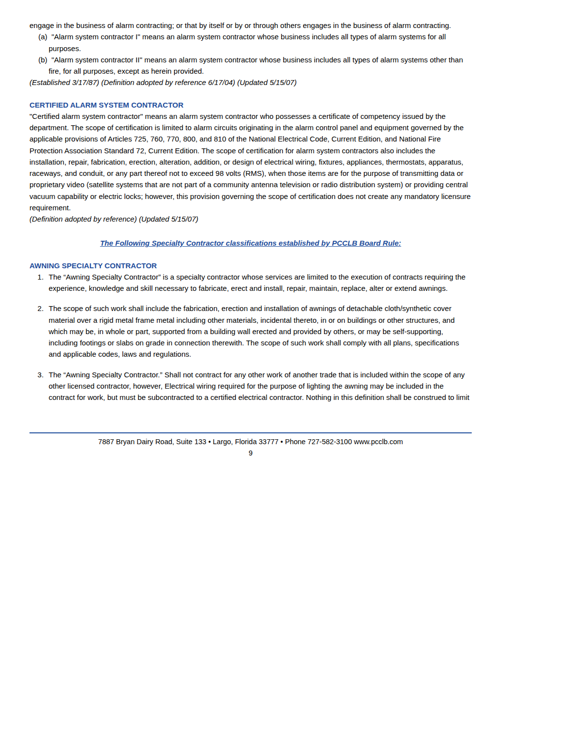engage in the business of alarm contracting; or that by itself or by or through others engages in the business of alarm contracting.
(a) "Alarm system contractor I" means an alarm system contractor whose business includes all types of alarm systems for all purposes.
(b) "Alarm system contractor II" means an alarm system contractor whose business includes all types of alarm systems other than fire, for all purposes, except as herein provided.
(Established 3/17/87) (Definition adopted by reference 6/17/04) (Updated 5/15/07)
Certified Alarm System Contractor
"Certified alarm system contractor" means an alarm system contractor who possesses a certificate of competency issued by the department. The scope of certification is limited to alarm circuits originating in the alarm control panel and equipment governed by the applicable provisions of Articles 725, 760, 770, 800, and 810 of the National Electrical Code, Current Edition, and National Fire Protection Association Standard 72, Current Edition. The scope of certification for alarm system contractors also includes the installation, repair, fabrication, erection, alteration, addition, or design of electrical wiring, fixtures, appliances, thermostats, apparatus, raceways, and conduit, or any part thereof not to exceed 98 volts (RMS), when those items are for the purpose of transmitting data or proprietary video (satellite systems that are not part of a community antenna television or radio distribution system) or providing central vacuum capability or electric locks; however, this provision governing the scope of certification does not create any mandatory licensure requirement.
(Definition adopted by reference) (Updated 5/15/07)
The Following Specialty Contractor classifications established by PCCLB Board Rule:
Awning Specialty Contractor
The “Awning Specialty Contractor” is a specialty contractor whose services are limited to the execution of contracts requiring the experience, knowledge and skill necessary to fabricate, erect and install, repair, maintain, replace, alter or extend awnings.
The scope of such work shall include the fabrication, erection and installation of awnings of detachable cloth/synthetic cover material over a rigid metal frame metal including other materials, incidental thereto, in or on buildings or other structures, and which may be, in whole or part, supported from a building wall erected and provided by others, or may be self-supporting, including footings or slabs on grade in connection therewith. The scope of such work shall comply with all plans, specifications and applicable codes, laws and regulations.
The “Awning Specialty Contractor.” Shall not contract for any other work of another trade that is included within the scope of any other licensed contractor, however, Electrical wiring required for the purpose of lighting the awning may be included in the contract for work, but must be subcontracted to a certified electrical contractor. Nothing in this definition shall be construed to limit
7887 Bryan Dairy Road, Suite 133 • Largo, Florida 33777 • Phone 727-582-3100 www.pcclb.com 9